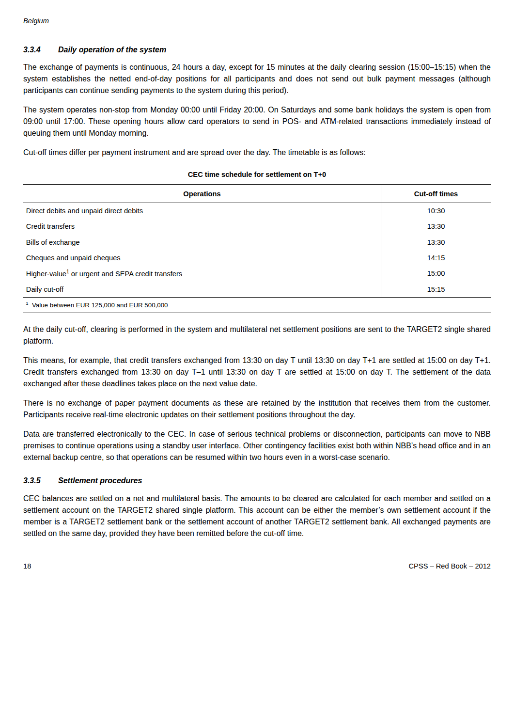Belgium
3.3.4 Daily operation of the system
The exchange of payments is continuous, 24 hours a day, except for 15 minutes at the daily clearing session (15:00–15:15) when the system establishes the netted end-of-day positions for all participants and does not send out bulk payment messages (although participants can continue sending payments to the system during this period).
The system operates non-stop from Monday 00:00 until Friday 20:00. On Saturdays and some bank holidays the system is open from 09:00 until 17:00. These opening hours allow card operators to send in POS- and ATM-related transactions immediately instead of queuing them until Monday morning.
Cut-off times differ per payment instrument and are spread over the day. The timetable is as follows:
CEC time schedule for settlement on T+0
| Operations | Cut-off times |
| --- | --- |
| Direct debits and unpaid direct debits | 10:30 |
| Credit transfers | 13:30 |
| Bills of exchange | 13:30 |
| Cheques and unpaid cheques | 14:15 |
| Higher-value 1 or urgent and SEPA credit transfers | 15:00 |
| Daily cut-off | 15:15 |
| 1 Value between EUR 125,000 and EUR 500,000 |
At the daily cut-off, clearing is performed in the system and multilateral net settlement positions are sent to the TARGET2 single shared platform.
This means, for example, that credit transfers exchanged from 13:30 on day T until 13:30 on day T+1 are settled at 15:00 on day T+1. Credit transfers exchanged from 13:30 on day T–1 until 13:30 on day T are settled at 15:00 on day T. The settlement of the data exchanged after these deadlines takes place on the next value date.
There is no exchange of paper payment documents as these are retained by the institution that receives them from the customer. Participants receive real-time electronic updates on their settlement positions throughout the day.
Data are transferred electronically to the CEC. In case of serious technical problems or disconnection, participants can move to NBB premises to continue operations using a standby user interface. Other contingency facilities exist both within NBB’s head office and in an external backup centre, so that operations can be resumed within two hours even in a worst-case scenario.
3.3.5 Settlement procedures
CEC balances are settled on a net and multilateral basis. The amounts to be cleared are calculated for each member and settled on a settlement account on the TARGET2 shared single platform. This account can be either the member’s own settlement account if the member is a TARGET2 settlement bank or the settlement account of another TARGET2 settlement bank. All exchanged payments are settled on the same day, provided they have been remitted before the cut-off time.
18 CPSS – Red Book – 2012